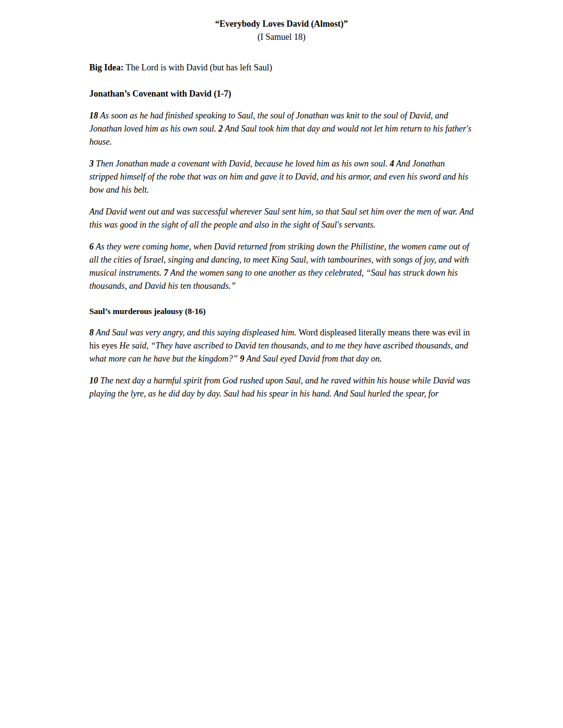“Everybody Loves David (Almost)”
(I Samuel 18)
Big Idea: The Lord is with David (but has left Saul)
Jonathan’s Covenant with David (1-7)
18 As soon as he had finished speaking to Saul, the soul of Jonathan was knit to the soul of David, and Jonathan loved him as his own soul. 2 And Saul took him that day and would not let him return to his father's house.
3 Then Jonathan made a covenant with David, because he loved him as his own soul. 4 And Jonathan stripped himself of the robe that was on him and gave it to David, and his armor, and even his sword and his bow and his belt.
And David went out and was successful wherever Saul sent him, so that Saul set him over the men of war. And this was good in the sight of all the people and also in the sight of Saul's servants.
6 As they were coming home, when David returned from striking down the Philistine, the women came out of all the cities of Israel, singing and dancing, to meet King Saul, with tambourines, with songs of joy, and with musical instruments. 7 And the women sang to one another as they celebrated, “Saul has struck down his thousands, and David his ten thousands.”
Saul’s murderous jealousy (8-16)
8 And Saul was very angry, and this saying displeased him. Word displeased literally means there was evil in his eyes He said, “They have ascribed to David ten thousands, and to me they have ascribed thousands, and what more can he have but the kingdom?” 9 And Saul eyed David from that day on.
10 The next day a harmful spirit from God rushed upon Saul, and he raved within his house while David was playing the lyre, as he did day by day. Saul had his spear in his hand. And Saul hurled the spear, for